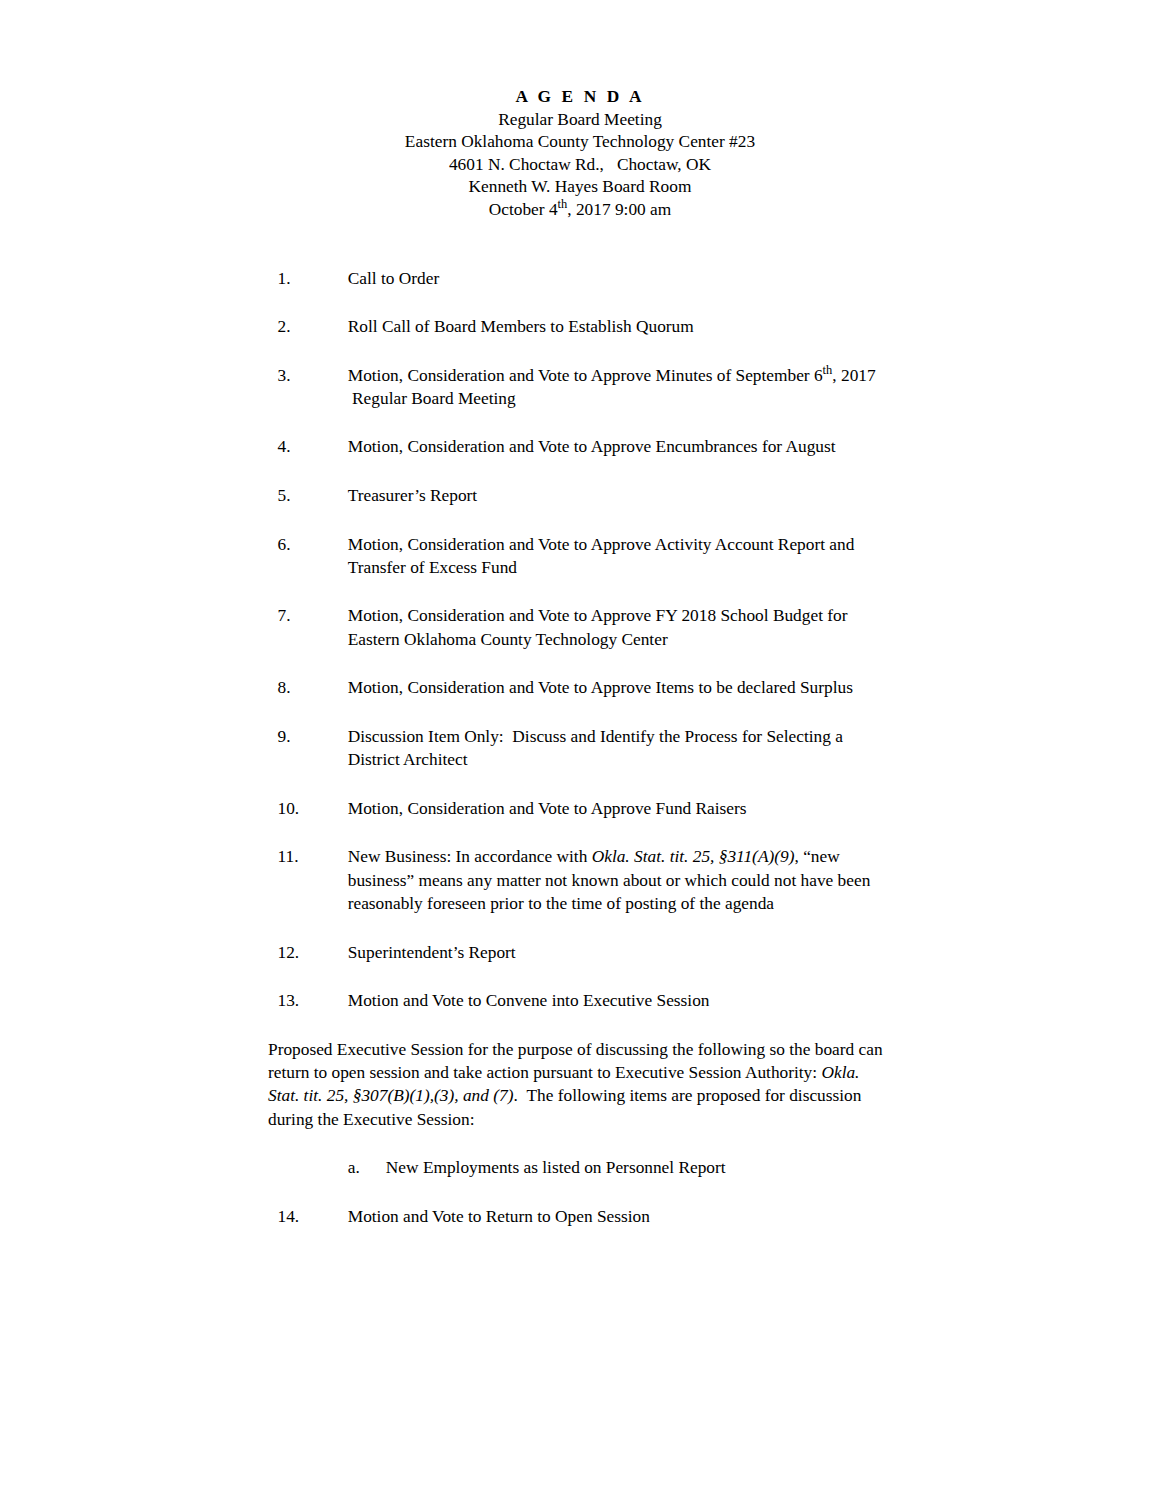A G E N D A
Regular Board Meeting
Eastern Oklahoma County Technology Center #23
4601 N. Choctaw Rd., Choctaw, OK
Kenneth W. Hayes Board Room
October 4th, 2017 9:00 am
1. Call to Order
2. Roll Call of Board Members to Establish Quorum
3. Motion, Consideration and Vote to Approve Minutes of September 6th, 2017 Regular Board Meeting
4. Motion, Consideration and Vote to Approve Encumbrances for August
5. Treasurer’s Report
6. Motion, Consideration and Vote to Approve Activity Account Report and Transfer of Excess Fund
7. Motion, Consideration and Vote to Approve FY 2018 School Budget for Eastern Oklahoma County Technology Center
8. Motion, Consideration and Vote to Approve Items to be declared Surplus
9. Discussion Item Only: Discuss and Identify the Process for Selecting a District Architect
10. Motion, Consideration and Vote to Approve Fund Raisers
11. New Business: In accordance with Okla. Stat. tit. 25, §311(A)(9), “new business” means any matter not known about or which could not have been reasonably foreseen prior to the time of posting of the agenda
12. Superintendent’s Report
13. Motion and Vote to Convene into Executive Session
Proposed Executive Session for the purpose of discussing the following so the board can return to open session and take action pursuant to Executive Session Authority: Okla. Stat. tit. 25, §307(B)(1),(3), and (7). The following items are proposed for discussion during the Executive Session:
a. New Employments as listed on Personnel Report
14. Motion and Vote to Return to Open Session